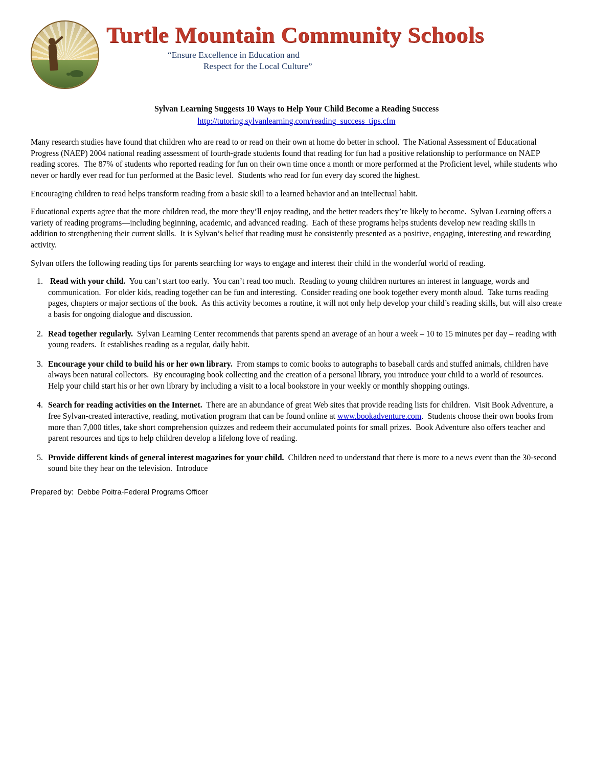Turtle Mountain Community Schools
“Ensure Excellence in Education and Respect for the Local Culture”
Sylvan Learning Suggests 10 Ways to Help Your Child Become a Reading Success
http://tutoring.sylvanlearning.com/reading_success_tips.cfm
Many research studies have found that children who are read to or read on their own at home do better in school. The National Assessment of Educational Progress (NAEP) 2004 national reading assessment of fourth-grade students found that reading for fun had a positive relationship to performance on NAEP reading scores. The 87% of students who reported reading for fun on their own time once a month or more performed at the Proficient level, while students who never or hardly ever read for fun performed at the Basic level. Students who read for fun every day scored the highest.
Encouraging children to read helps transform reading from a basic skill to a learned behavior and an intellectual habit.
Educational experts agree that the more children read, the more they’ll enjoy reading, and the better readers they’re likely to become. Sylvan Learning offers a variety of reading programs—including beginning, academic, and advanced reading. Each of these programs helps students develop new reading skills in addition to strengthening their current skills. It is Sylvan’s belief that reading must be consistently presented as a positive, engaging, interesting and rewarding activity.
Sylvan offers the following reading tips for parents searching for ways to engage and interest their child in the wonderful world of reading.
Read with your child. You can’t start too early. You can’t read too much. Reading to young children nurtures an interest in language, words and communication. For older kids, reading together can be fun and interesting. Consider reading one book together every month aloud. Take turns reading pages, chapters or major sections of the book. As this activity becomes a routine, it will not only help develop your child’s reading skills, but will also create a basis for ongoing dialogue and discussion.
Read together regularly. Sylvan Learning Center recommends that parents spend an average of an hour a week – 10 to 15 minutes per day – reading with young readers. It establishes reading as a regular, daily habit.
Encourage your child to build his or her own library. From stamps to comic books to autographs to baseball cards and stuffed animals, children have always been natural collectors. By encouraging book collecting and the creation of a personal library, you introduce your child to a world of resources. Help your child start his or her own library by including a visit to a local bookstore in your weekly or monthly shopping outings.
Search for reading activities on the Internet. There are an abundance of great Web sites that provide reading lists for children. Visit Book Adventure, a free Sylvan-created interactive, reading, motivation program that can be found online at www.bookadventure.com. Students choose their own books from more than 7,000 titles, take short comprehension quizzes and redeem their accumulated points for small prizes. Book Adventure also offers teacher and parent resources and tips to help children develop a lifelong love of reading.
Provide different kinds of general interest magazines for your child. Children need to understand that there is more to a news event than the 30-second sound bite they hear on the television. Introduce
Prepared by: Debbe Poitra-Federal Programs Officer